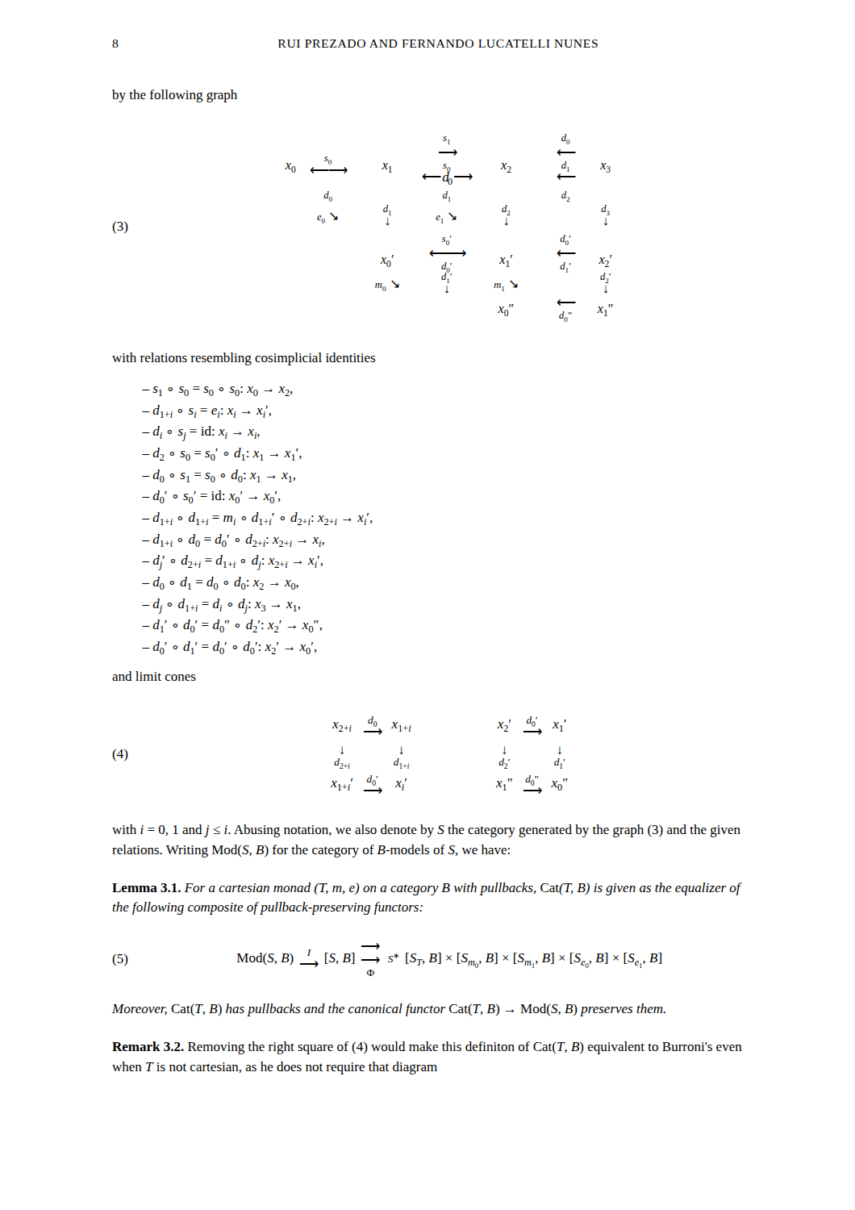8 RUI PREZADO AND FERNANDO LUCATELLI NUNES
by the following graph
(3)
| | | | s 1 | | d 0 | |
| x 0 | s 0 ⟵⟶ | x 1 | ⟶ s 0 ⟵ d 0 ⟶ | x 2 | ⟵ d 1 ⟵ | x 3 |
| | d 0 | | d 1 | | d 2 | |
| | e 0 ↘ | d 1 ↓ | e 1 ↘ | d 2 ↓ | | d 3 ↓ |
| | | | s 0 ′ | | d 0 ′ | |
| | | x 0 ′ | ⟵⟶ d 0 ′ | x 1 ′ | ⟵ d 1 ′ | x 2 ′ |
| | | m 0 ↘ | d 1 ′ ↓ | m 1 ↘ | | d 2 ′ ↓ |
| | | | | x 0 ″ | ⟵ d 0 ″ | x 1 ″ |
with relations resembling cosimplicial identities
s1 ∘ s0 = s0 ∘ s0: x0 → x2,
d1+i ∘ si = ei: xi → xi′,
di ∘ sj = id: xi → xi,
d2 ∘ s0 = s0′ ∘ d1: x1 → x1′,
d0 ∘ s1 = s0 ∘ d0: x1 → x1,
d0′ ∘ s0′ = id: x0′ → x0′,
d1+i ∘ d1+i = mi ∘ d1+i′ ∘ d2+i: x2+i → xi′,
d1+i ∘ d0 = d0′ ∘ d2+i: x2+i → xi,
dj′ ∘ d2+i = d1+i ∘ dj: x2+i → xi′,
d0 ∘ d1 = d0 ∘ d0: x2 → x0,
dj ∘ d1+i = di ∘ dj: x3 → x1,
d1′ ∘ d0′ = d0″ ∘ d2′: x2′ → x0″,
d0′ ∘ d1′ = d0′ ∘ d0′: x2′ → x0′,
and limit cones
(4)
| x 2+ i | d 0 ⟶ | x 1+ i |
| ↓ d 2+ i | | ↓ d 1+ i |
| x 1+ i ′ | d 0 ′ ⟶ | x i ′ |
| x 2 ′ | d 0 ′ ⟶ | x 1 ′ |
| ↓ d 2 ′ | | ↓ d 1 ′ |
| x 1 ″ | d 0 ″ ⟶ | x 0 ″ |
with i = 0, 1 and j ≤ i. Abusing notation, we also denote by S the category generated by the graph (3) and the given relations. Writing Mod(S, B) for the category of B-models of S, we have:
Lemma 3.1. For a cartesian monad (T, m, e) on a category B with pullbacks, Cat(T, B) is given as the equalizer of the following composite of pullback-preserving functors:
(5)
Mod(S, B) I⟶ [S, B] ⟶⟶Φ S∗ [ST, B] × [Sm0, B] × [Sm1, B] × [Se0, B] × [Se1, B]
Moreover, Cat(T, B) has pullbacks and the canonical functor Cat(T, B) → Mod(S, B) preserves them.
Remark 3.2. Removing the right square of (4) would make this definiton of Cat(T, B) equivalent to Burroni's even when T is not cartesian, as he does not require that diagram